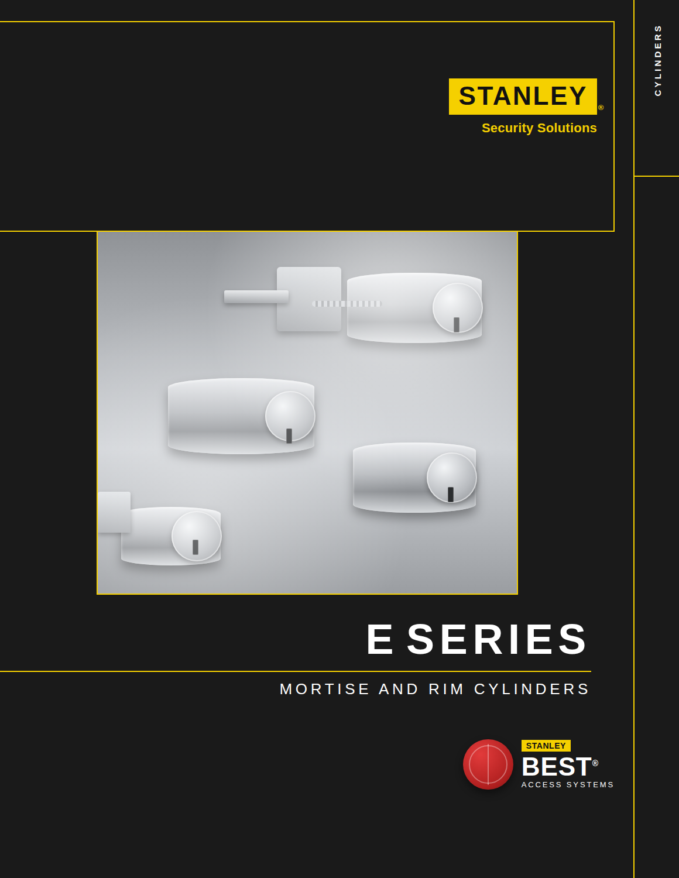Cylinders
STANLEY®
Security Solutions
BEST
BEST
BEST
BEST
ESERIES
MORTISE AND RIM CYLINDERS
STANLEY
BEST®
ACCESS SYSTEMS